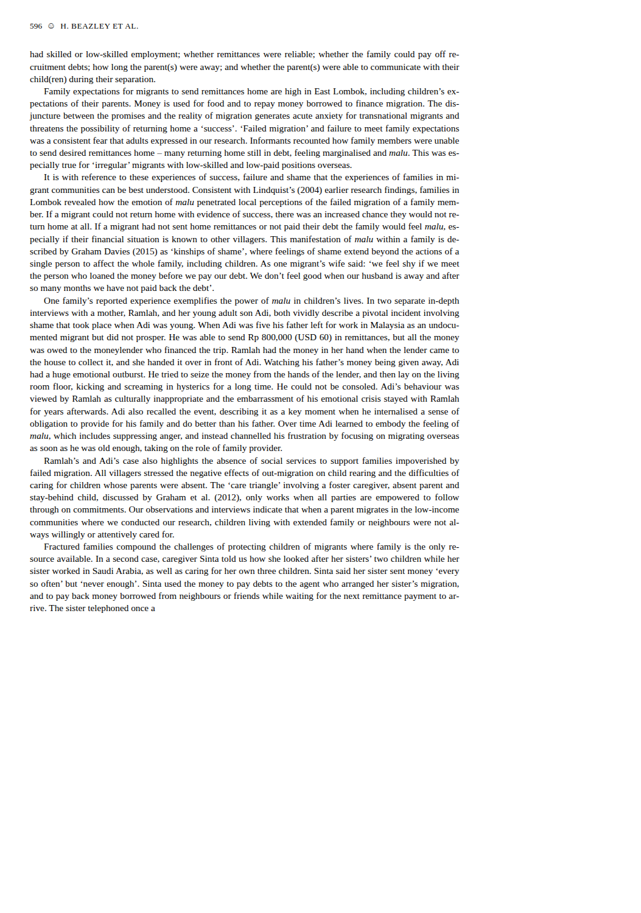596 ☺ H. BEAZLEY ET AL.
had skilled or low-skilled employment; whether remittances were reliable; whether the family could pay off recruitment debts; how long the parent(s) were away; and whether the parent(s) were able to communicate with their child(ren) during their separation.
Family expectations for migrants to send remittances home are high in East Lombok, including children’s expectations of their parents. Money is used for food and to repay money borrowed to finance migration. The disjuncture between the promises and the reality of migration generates acute anxiety for transnational migrants and threatens the possibility of returning home a ‘success’. ‘Failed migration’ and failure to meet family expectations was a consistent fear that adults expressed in our research. Informants recounted how family members were unable to send desired remittances home – many returning home still in debt, feeling marginalised and malu. This was especially true for ‘irregular’ migrants with low-skilled and low-paid positions overseas.
It is with reference to these experiences of success, failure and shame that the experiences of families in migrant communities can be best understood. Consistent with Lindquist’s (2004) earlier research findings, families in Lombok revealed how the emotion of malu penetrated local perceptions of the failed migration of a family member. If a migrant could not return home with evidence of success, there was an increased chance they would not return home at all. If a migrant had not sent home remittances or not paid their debt the family would feel malu, especially if their financial situation is known to other villagers. This manifestation of malu within a family is described by Graham Davies (2015) as ‘kinships of shame’, where feelings of shame extend beyond the actions of a single person to affect the whole family, including children. As one migrant’s wife said: ‘we feel shy if we meet the person who loaned the money before we pay our debt. We don’t feel good when our husband is away and after so many months we have not paid back the debt’.
One family’s reported experience exemplifies the power of malu in children’s lives. In two separate in-depth interviews with a mother, Ramlah, and her young adult son Adi, both vividly describe a pivotal incident involving shame that took place when Adi was young. When Adi was five his father left for work in Malaysia as an undocumented migrant but did not prosper. He was able to send Rp 800,000 (USD 60) in remittances, but all the money was owed to the moneylender who financed the trip. Ramlah had the money in her hand when the lender came to the house to collect it, and she handed it over in front of Adi. Watching his father’s money being given away, Adi had a huge emotional outburst. He tried to seize the money from the hands of the lender, and then lay on the living room floor, kicking and screaming in hysterics for a long time. He could not be consoled. Adi’s behaviour was viewed by Ramlah as culturally inappropriate and the embarrassment of his emotional crisis stayed with Ramlah for years afterwards. Adi also recalled the event, describing it as a key moment when he internalised a sense of obligation to provide for his family and do better than his father. Over time Adi learned to embody the feeling of malu, which includes suppressing anger, and instead channelled his frustration by focusing on migrating overseas as soon as he was old enough, taking on the role of family provider.
Ramlah’s and Adi’s case also highlights the absence of social services to support families impoverished by failed migration. All villagers stressed the negative effects of out-migration on child rearing and the difficulties of caring for children whose parents were absent. The ‘care triangle’ involving a foster caregiver, absent parent and stay-behind child, discussed by Graham et al. (2012), only works when all parties are empowered to follow through on commitments. Our observations and interviews indicate that when a parent migrates in the low-income communities where we conducted our research, children living with extended family or neighbours were not always willingly or attentively cared for.
Fractured families compound the challenges of protecting children of migrants where family is the only resource available. In a second case, caregiver Sinta told us how she looked after her sisters’ two children while her sister worked in Saudi Arabia, as well as caring for her own three children. Sinta said her sister sent money ‘every so often’ but ‘never enough’. Sinta used the money to pay debts to the agent who arranged her sister’s migration, and to pay back money borrowed from neighbours or friends while waiting for the next remittance payment to arrive. The sister telephoned once a